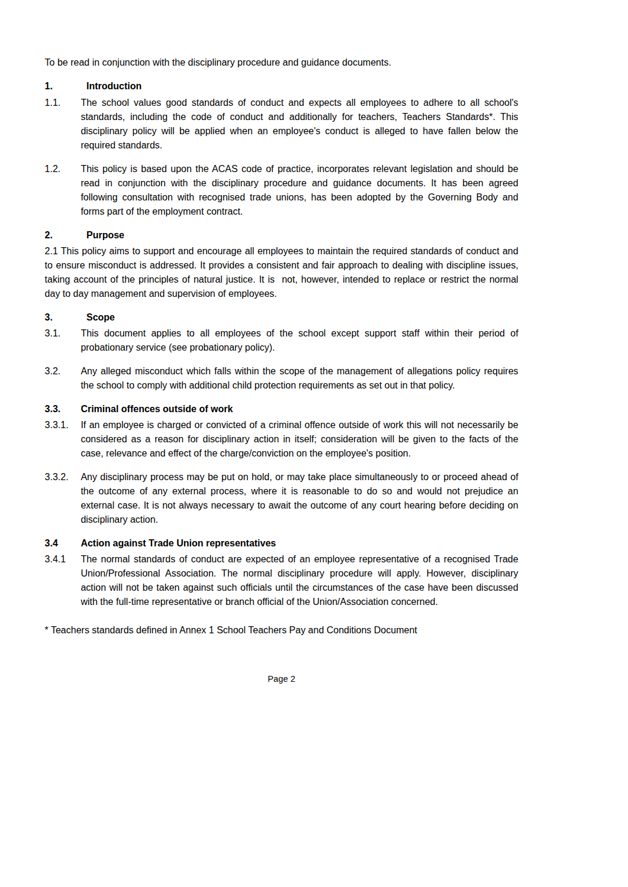To be read in conjunction with the disciplinary procedure and guidance documents.
1. Introduction
1.1. The school values good standards of conduct and expects all employees to adhere to all school's standards, including the code of conduct and additionally for teachers, Teachers Standards*. This disciplinary policy will be applied when an employee's conduct is alleged to have fallen below the required standards.
1.2. This policy is based upon the ACAS code of practice, incorporates relevant legislation and should be read in conjunction with the disciplinary procedure and guidance documents. It has been agreed following consultation with recognised trade unions, has been adopted by the Governing Body and forms part of the employment contract.
2. Purpose
2.1 This policy aims to support and encourage all employees to maintain the required standards of conduct and to ensure misconduct is addressed. It provides a consistent and fair approach to dealing with discipline issues, taking account of the principles of natural justice. It is not, however, intended to replace or restrict the normal day to day management and supervision of employees.
3. Scope
3.1. This document applies to all employees of the school except support staff within their period of probationary service (see probationary policy).
3.2. Any alleged misconduct which falls within the scope of the management of allegations policy requires the school to comply with additional child protection requirements as set out in that policy.
3.3. Criminal offences outside of work
3.3.1. If an employee is charged or convicted of a criminal offence outside of work this will not necessarily be considered as a reason for disciplinary action in itself; consideration will be given to the facts of the case, relevance and effect of the charge/conviction on the employee's position.
3.3.2. Any disciplinary process may be put on hold, or may take place simultaneously to or proceed ahead of the outcome of any external process, where it is reasonable to do so and would not prejudice an external case. It is not always necessary to await the outcome of any court hearing before deciding on disciplinary action.
3.4 Action against Trade Union representatives
3.4.1 The normal standards of conduct are expected of an employee representative of a recognised Trade Union/Professional Association. The normal disciplinary procedure will apply. However, disciplinary action will not be taken against such officials until the circumstances of the case have been discussed with the full-time representative or branch official of the Union/Association concerned.
* Teachers standards defined in Annex 1 School Teachers Pay and Conditions Document
Page 2